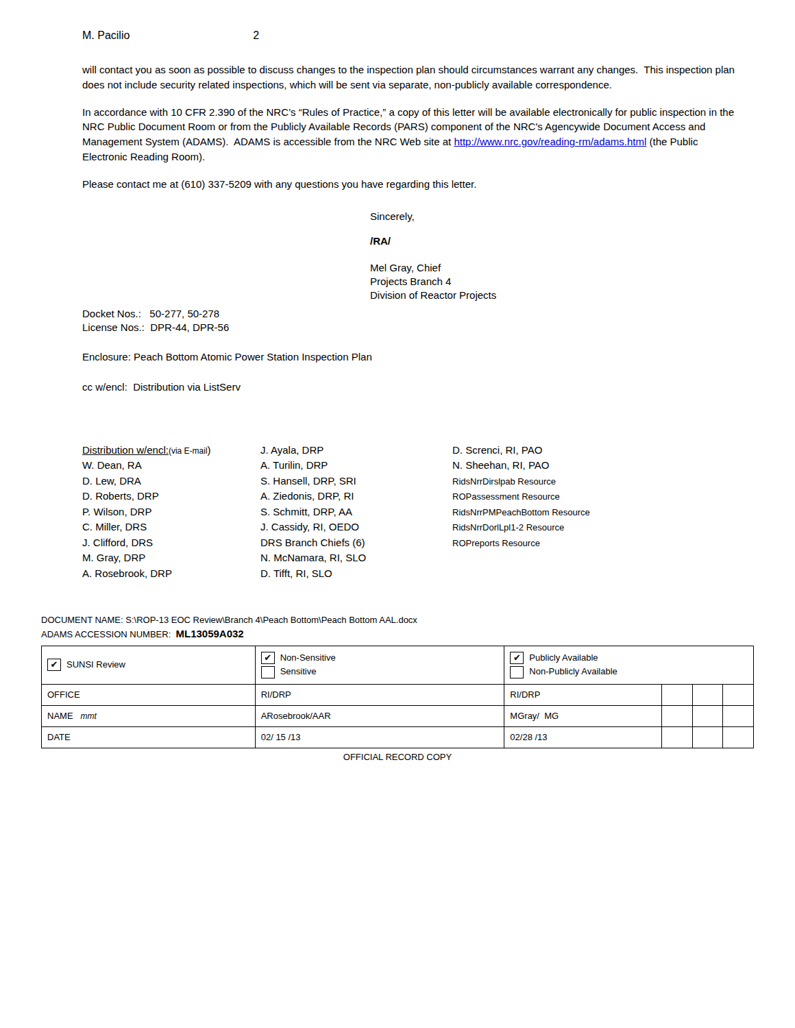M. Pacilio 2
will contact you as soon as possible to discuss changes to the inspection plan should circumstances warrant any changes. This inspection plan does not include security related inspections, which will be sent via separate, non-publicly available correspondence.
In accordance with 10 CFR 2.390 of the NRC’s “Rules of Practice,” a copy of this letter will be available electronically for public inspection in the NRC Public Document Room or from the Publicly Available Records (PARS) component of the NRC's Agencywide Document Access and Management System (ADAMS). ADAMS is accessible from the NRC Web site at http://www.nrc.gov/reading-rm/adams.html (the Public Electronic Reading Room).
Please contact me at (610) 337-5209 with any questions you have regarding this letter.
Sincerely,
/RA/
Mel Gray, Chief
Projects Branch 4
Division of Reactor Projects
Docket Nos.: 50-277, 50-278
License Nos.: DPR-44, DPR-56
Enclosure: Peach Bottom Atomic Power Station Inspection Plan
cc w/encl: Distribution via ListServ
Distribution w/encl:(via E-mail)
W. Dean, RA
D. Lew, DRA
D. Roberts, DRP
P. Wilson, DRP
C. Miller, DRS
J. Clifford, DRS
M. Gray, DRP
A. Rosebrook, DRP
J. Ayala, DRP
A. Turilin, DRP
S. Hansell, DRP, SRI
A. Ziedonis, DRP, RI
S. Schmitt, DRP, AA
J. Cassidy, RI, OEDO
DRS Branch Chiefs (6)
N. McNamara, RI, SLO
D. Tifft, RI, SLO
D. Screnci, RI, PAO
N. Sheehan, RI, PAO
RidsNrrDirslpab Resource
ROPassessment Resource
RidsNrrPMPeachBottom Resource
RidsNrrDorlLpl1-2 Resource
ROPreports Resource
DOCUMENT NAME: S:\ROP-13 EOC Review\Branch 4\Peach Bottom\Peach Bottom AAL.docx
ADAMS ACCESSION NUMBER: ML13059A032
| SUNSI Review | Non-Sensitive Sensitive | Publicly Available Non-Publicly Available |
| OFFICE | RI/DRP | RI/DRP | | | |
| NAME mmt | ARosebrook/AAR | MGray/ MG | | | |
| DATE | 02/ 15 /13 | 02/28 /13 | | | |
OFFICIAL RECORD COPY